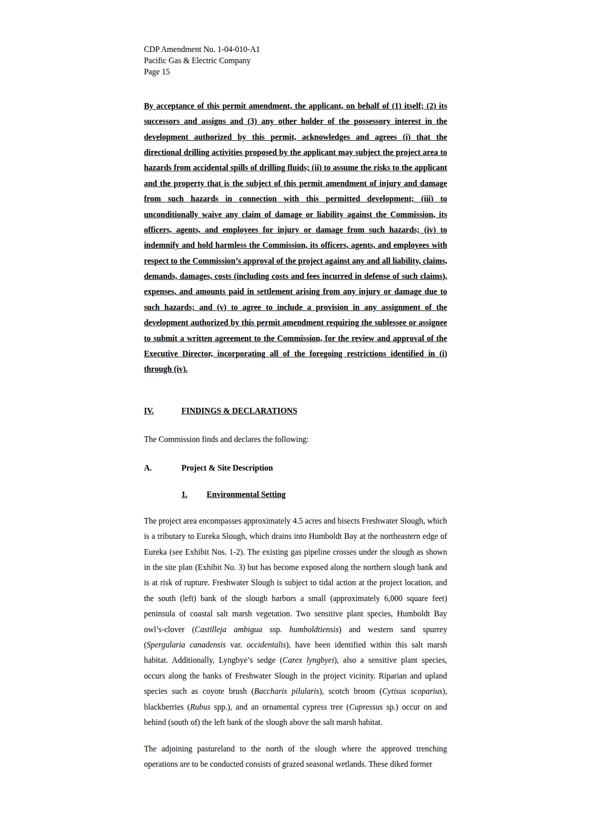CDP Amendment No. 1-04-010-A1
Pacific Gas & Electric Company
Page 15
By acceptance of this permit amendment, the applicant, on behalf of (1) itself; (2) its successors and assigns and (3) any other holder of the possessory interest in the development authorized by this permit, acknowledges and agrees (i) that the directional drilling activities proposed by the applicant may subject the project area to hazards from accidental spills of drilling fluids; (ii) to assume the risks to the applicant and the property that is the subject of this permit amendment of injury and damage from such hazards in connection with this permitted development; (iii) to unconditionally waive any claim of damage or liability against the Commission, its officers, agents, and employees for injury or damage from such hazards; (iv) to indemnify and hold harmless the Commission, its officers, agents, and employees with respect to the Commission’s approval of the project against any and all liability, claims, demands, damages, costs (including costs and fees incurred in defense of such claims), expenses, and amounts paid in settlement arising from any injury or damage due to such hazards; and (v) to agree to include a provision in any assignment of the development authorized by this permit amendment requiring the sublessee or assignee to submit a written agreement to the Commission, for the review and approval of the Executive Director, incorporating all of the foregoing restrictions identified in (i) through (iv).
IV. FINDINGS & DECLARATIONS
The Commission finds and declares the following:
A. Project & Site Description
1. Environmental Setting
The project area encompasses approximately 4.5 acres and bisects Freshwater Slough, which is a tributary to Eureka Slough, which drains into Humboldt Bay at the northeastern edge of Eureka (see Exhibit Nos. 1-2). The existing gas pipeline crosses under the slough as shown in the site plan (Exhibit No. 3) but has become exposed along the northern slough bank and is at risk of rupture. Freshwater Slough is subject to tidal action at the project location, and the south (left) bank of the slough harbors a small (approximately 6,000 square feet) peninsula of coastal salt marsh vegetation. Two sensitive plant species, Humboldt Bay owl’s-clover (Castilleja ambigua ssp. humboldtiensis) and western sand spurrey (Spergularia canadensis var. occidentalis), have been identified within this salt marsh habitat. Additionally, Lyngbye’s sedge (Carex lyngbyei), also a sensitive plant species, occurs along the banks of Freshwater Slough in the project vicinity. Riparian and upland species such as coyote brush (Baccharis pilularis), scotch broom (Cytisus scoparius), blackberries (Rubus spp.), and an ornamental cypress tree (Cupressus sp.) occur on and behind (south of) the left bank of the slough above the salt marsh habitat.
The adjoining pastureland to the north of the slough where the approved trenching operations are to be conducted consists of grazed seasonal wetlands. These diked former